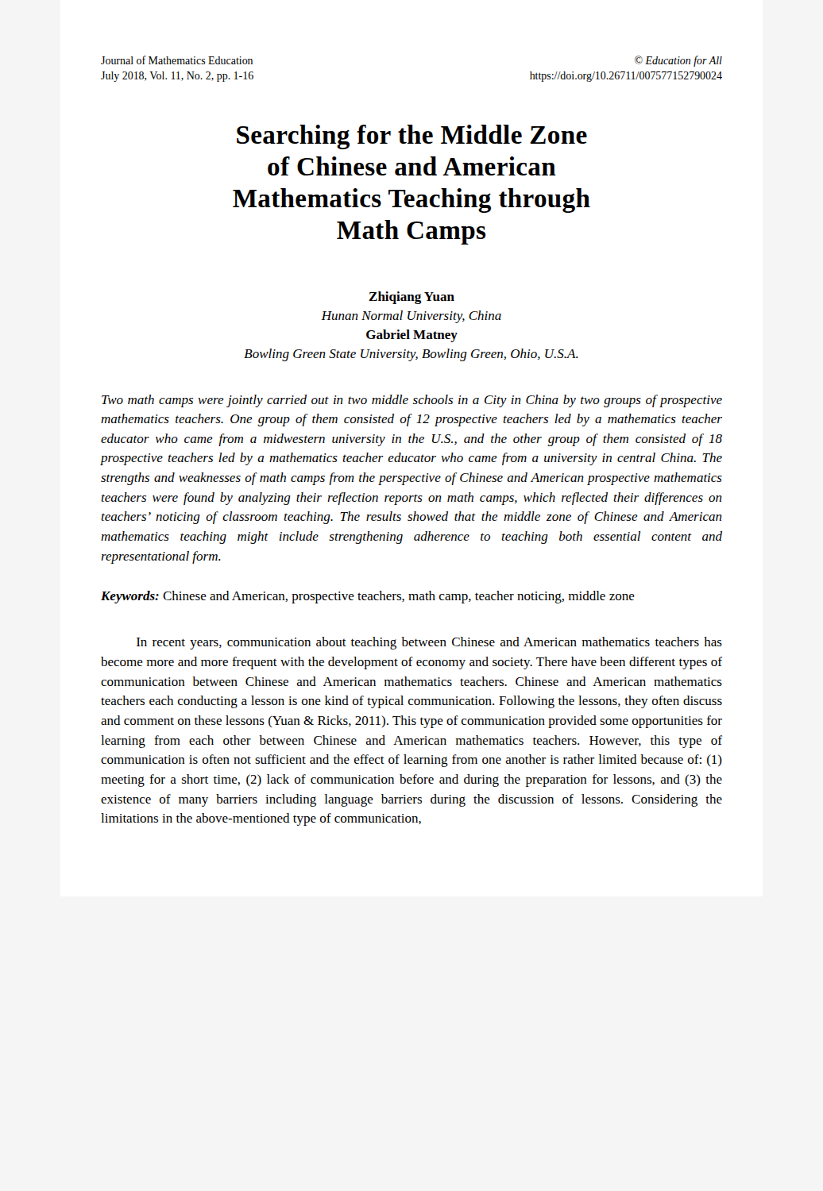Journal of Mathematics Education
July 2018, Vol. 11, No. 2, pp. 1-16
© Education for All
https://doi.org/10.26711/007577152790024
Searching for the Middle Zone
of Chinese and American
Mathematics Teaching through
Math Camps
Zhiqiang Yuan
Hunan Normal University, China
Gabriel Matney
Bowling Green State University, Bowling Green, Ohio, U.S.A.
Two math camps were jointly carried out in two middle schools in a City in China by two groups of prospective mathematics teachers. One group of them consisted of 12 prospective teachers led by a mathematics teacher educator who came from a midwestern university in the U.S., and the other group of them consisted of 18 prospective teachers led by a mathematics teacher educator who came from a university in central China. The strengths and weaknesses of math camps from the perspective of Chinese and American prospective mathematics teachers were found by analyzing their reflection reports on math camps, which reflected their differences on teachers’ noticing of classroom teaching. The results showed that the middle zone of Chinese and American mathematics teaching might include strengthening adherence to teaching both essential content and representational form.
Keywords: Chinese and American, prospective teachers, math camp, teacher noticing, middle zone
In recent years, communication about teaching between Chinese and American mathematics teachers has become more and more frequent with the development of economy and society. There have been different types of communication between Chinese and American mathematics teachers. Chinese and American mathematics teachers each conducting a lesson is one kind of typical communication. Following the lessons, they often discuss and comment on these lessons (Yuan & Ricks, 2011). This type of communication provided some opportunities for learning from each other between Chinese and American mathematics teachers. However, this type of communication is often not sufficient and the effect of learning from one another is rather limited because of: (1) meeting for a short time, (2) lack of communication before and during the preparation for lessons, and (3) the existence of many barriers including language barriers during the discussion of lessons. Considering the limitations in the above-mentioned type of communication,